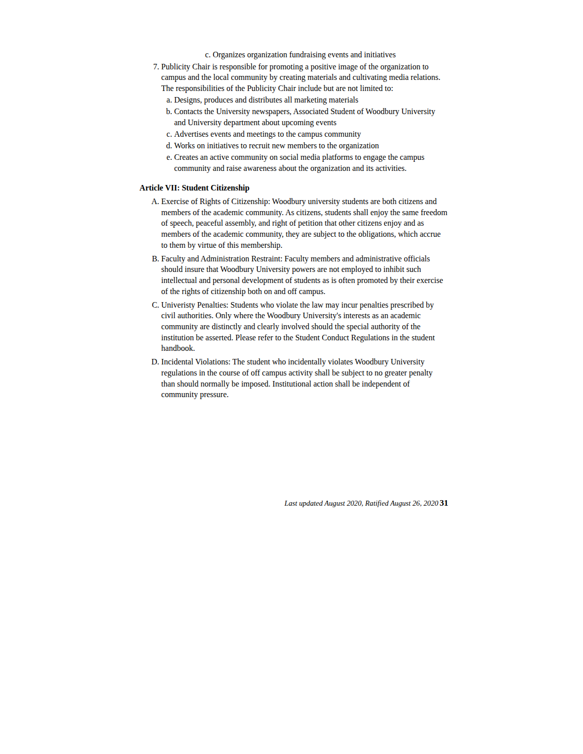Organizes organization fundraising events and initiatives
Publicity Chair is responsible for promoting a positive image of the organization to campus and the local community by creating materials and cultivating media relations. The responsibilities of the Publicity Chair include but are not limited to:
Designs, produces and distributes all marketing materials
Contacts the University newspapers, Associated Student of Woodbury University and University department about upcoming events
Advertises events and meetings to the campus community
Works on initiatives to recruit new members to the organization
Creates an active community on social media platforms to engage the campus community and raise awareness about the organization and its activities.
Article VII: Student Citizenship
Exercise of Rights of Citizenship: Woodbury university students are both citizens and members of the academic community. As citizens, students shall enjoy the same freedom of speech, peaceful assembly, and right of petition that other citizens enjoy and as members of the academic community, they are subject to the obligations, which accrue to them by virtue of this membership.
Faculty and Administration Restraint: Faculty members and administrative officials should insure that Woodbury University powers are not employed to inhibit such intellectual and personal development of students as is often promoted by their exercise of the rights of citizenship both on and off campus.
Univeristy Penalties: Students who violate the law may incur penalties prescribed by civil authorities. Only where the Woodbury University's interests as an academic community are distinctly and clearly involved should the special authority of the institution be asserted. Please refer to the Student Conduct Regulations in the student handbook.
Incidental Violations: The student who incidentally violates Woodbury University regulations in the course of off campus activity shall be subject to no greater penalty than should normally be imposed. Institutional action shall be independent of community pressure.
Last updated August 2020, Ratified August 26, 202031